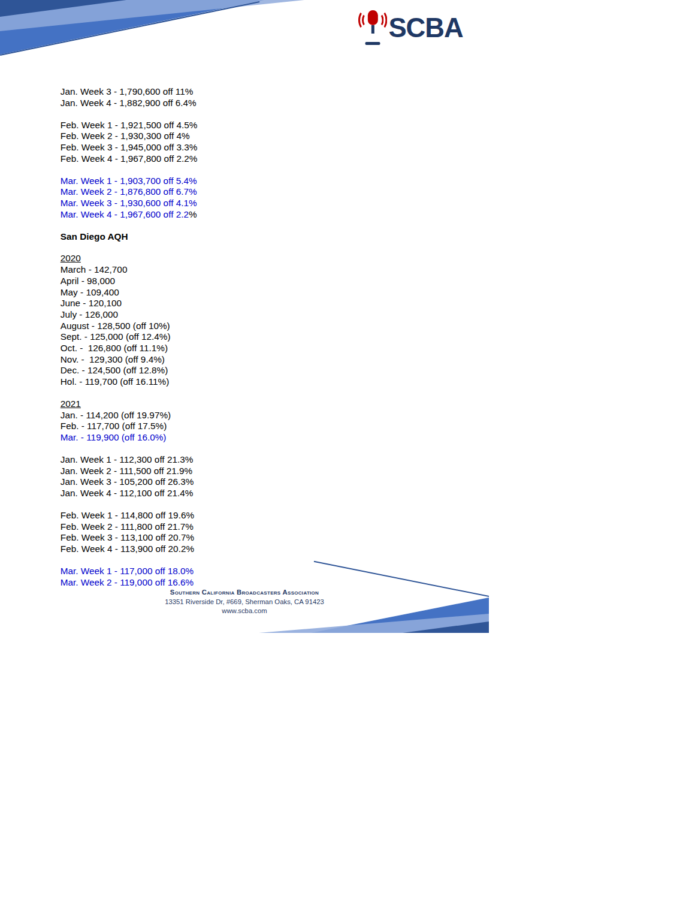SCBA
Jan. Week 3 - 1,790,600 off 11%
Jan. Week 4 - 1,882,900 off 6.4%
Feb. Week 1 - 1,921,500 off 4.5%
Feb. Week 2 - 1,930,300 off 4%
Feb. Week 3 - 1,945,000 off 3.3%
Feb. Week 4 - 1,967,800 off 2.2%
Mar. Week 1 - 1,903,700 off 5.4%
Mar. Week 2 - 1,876,800 off 6.7%
Mar. Week 3 - 1,930,600 off 4.1%
Mar. Week 4 - 1,967,600 off 2.2%
San Diego AQH
2020
March - 142,700
April - 98,000
May - 109,400
June - 120,100
July - 126,000
August - 128,500 (off 10%)
Sept. - 125,000 (off 12.4%)
Oct. - 126,800 (off 11.1%)
Nov. - 129,300 (off 9.4%)
Dec. - 124,500 (off 12.8%)
Hol. - 119,700 (off 16.11%)
2021
Jan. - 114,200 (off 19.97%)
Feb. - 117,700 (off 17.5%)
Mar. - 119,900 (off 16.0%)
Jan. Week 1 - 112,300 off 21.3%
Jan. Week 2 - 111,500 off 21.9%
Jan. Week 3 - 105,200 off 26.3%
Jan. Week 4 - 112,100 off 21.4%
Feb. Week 1 - 114,800 off 19.6%
Feb. Week 2 - 111,800 off 21.7%
Feb. Week 3 - 113,100 off 20.7%
Feb. Week 4 - 113,900 off 20.2%
Mar. Week 1 - 117,000 off 18.0%
Mar. Week 2 - 119,000 off 16.6%
Southern California Broadcasters Association
13351 Riverside Dr, #669, Sherman Oaks, CA 91423
www.scba.com